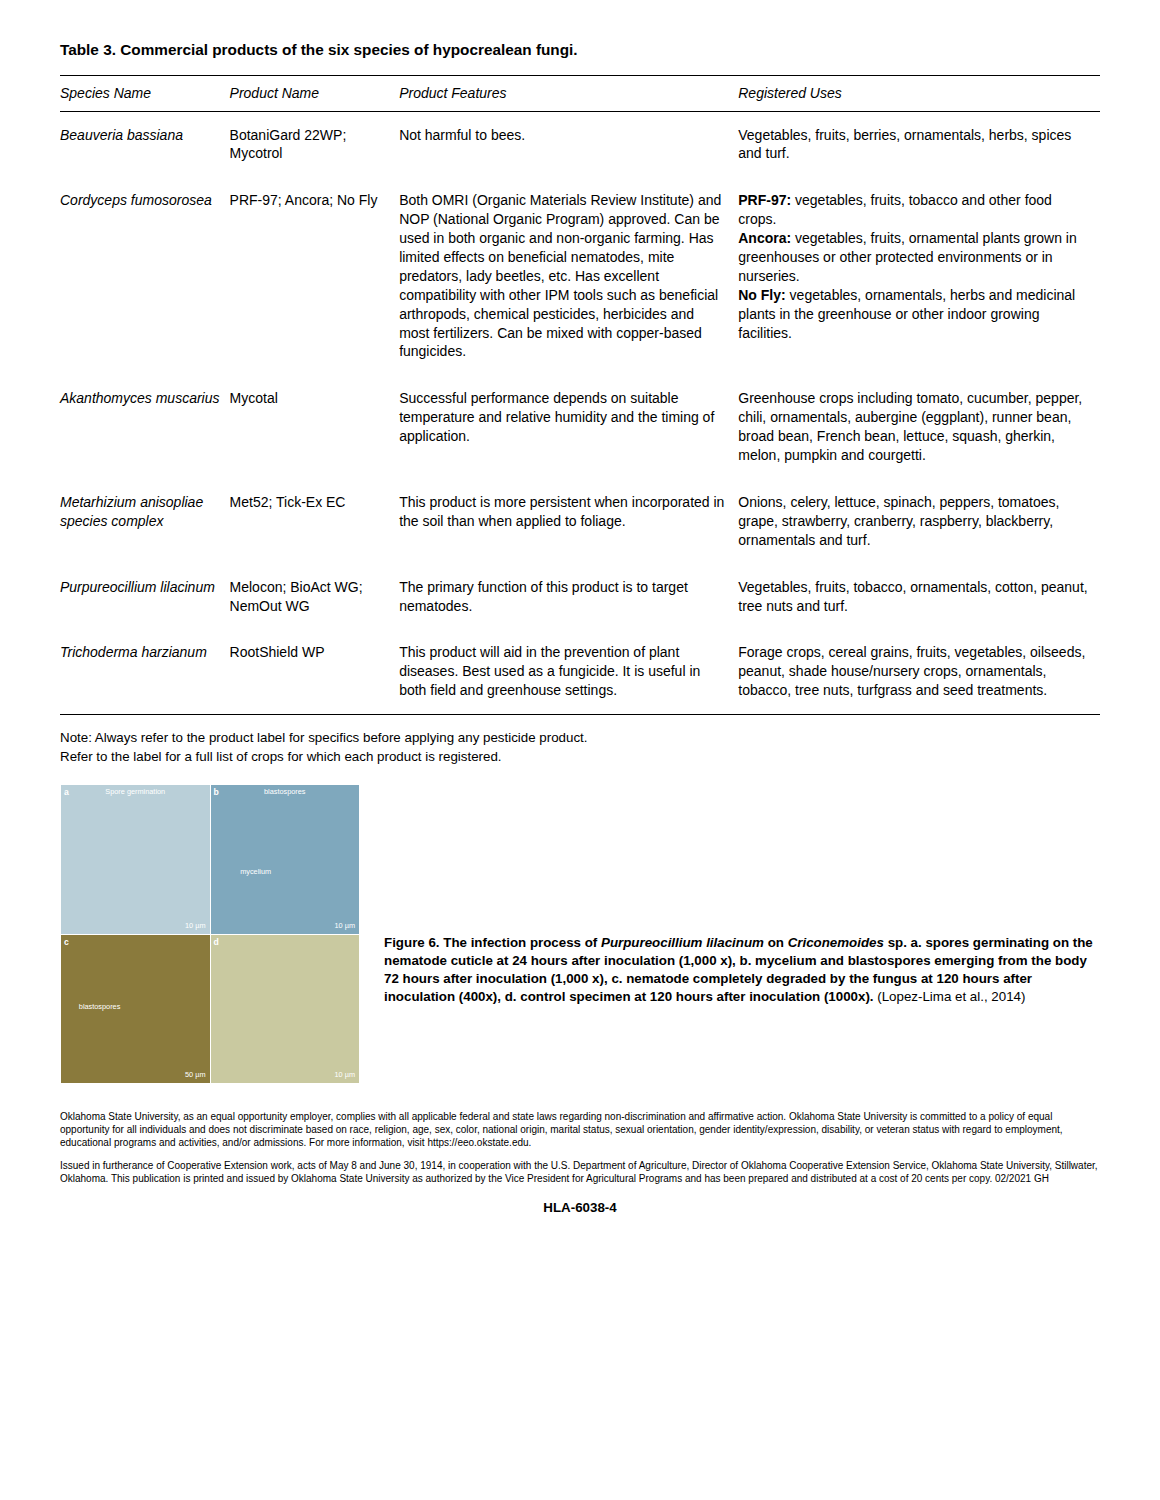Table 3. Commercial products of the six species of hypocrealean fungi.
| Species Name | Product Name | Product Features | Registered Uses |
| --- | --- | --- | --- |
| Beauveria bassiana | BotaniGard 22WP; Mycotrol | Not harmful to bees. | Vegetables, fruits, berries, ornamentals, herbs, spices and turf. |
| Cordyceps fumosorosea | PRF-97; Ancora; No Fly | Both OMRI (Organic Materials Review Institute) and NOP (National Organic Program) approved. Can be used in both organic and non-organic farming. Has limited effects on beneficial nematodes, mite predators, lady beetles, etc. Has excellent compatibility with other IPM tools such as beneficial arthropods, chemical pesticides, herbicides and most fertilizers. Can be mixed with copper-based fungicides. | PRF-97: vegetables, fruits, tobacco and other food crops. Ancora: vegetables, fruits, ornamental plants grown in greenhouses or other protected environments or in nurseries. No Fly: vegetables, ornamentals, herbs and medicinal plants in the greenhouse or other indoor growing facilities. |
| Akanthomyces muscarius | Mycotal | Successful performance depends on suitable temperature and relative humidity and the timing of application. | Greenhouse crops including tomato, cucumber, pepper, chili, ornamentals, aubergine (eggplant), runner bean, broad bean, French bean, lettuce, squash, gherkin, melon, pumpkin and courgetti. |
| Metarhizium anisopliae species complex | Met52; Tick-Ex EC | This product is more persistent when incorporated in the soil than when applied to foliage. | Onions, celery, lettuce, spinach, peppers, tomatoes, grape, strawberry, cranberry, raspberry, blackberry, ornamentals and turf. |
| Purpureocillium lilacinum | Melocon; BioAct WG; NemOut WG | The primary function of this product is to target nematodes. | Vegetables, fruits, tobacco, ornamentals, cotton, peanut, tree nuts and turf. |
| Trichoderma harzianum | RootShield WP | This product will aid in the prevention of plant diseases. Best used as a fungicide. It is useful in both field and greenhouse settings. | Forage crops, cereal grains, fruits, vegetables, oilseeds, peanut, shade house/nursery crops, ornamentals, tobacco, tree nuts, turfgrass and seed treatments. |
Note: Always refer to the product label for specifics before applying any pesticide product.
Refer to the label for a full list of crops for which each product is registered.
| a Spore germination 10 µm | b blastospores mycelium 10 µm |
| c blastospores 50 µm | d 10 µm |
Figure 6. The infection process of Purpureocillium lilacinum on Criconemoides sp. a. spores germinating on the nematode cuticle at 24 hours after inoculation (1,000 x), b. mycelium and blastospores emerging from the body 72 hours after inoculation (1,000 x), c. nematode completely degraded by the fungus at 120 hours after inoculation (400x), d. control specimen at 120 hours after inoculation (1000x). (Lopez-Lima et al., 2014)
Oklahoma State University, as an equal opportunity employer, complies with all applicable federal and state laws regarding non-discrimination and affirmative action. Oklahoma State University is committed to a policy of equal opportunity for all individuals and does not discriminate based on race, religion, age, sex, color, national origin, marital status, sexual orientation, gender identity/expression, disability, or veteran status with regard to employment, educational programs and activities, and/or admissions. For more information, visit https://eeo.okstate.edu.
Issued in furtherance of Cooperative Extension work, acts of May 8 and June 30, 1914, in cooperation with the U.S. Department of Agriculture, Director of Oklahoma Cooperative Extension Service, Oklahoma State University, Stillwater, Oklahoma. This publication is printed and issued by Oklahoma State University as authorized by the Vice President for Agricultural Programs and has been prepared and distributed at a cost of 20 cents per copy. 02/2021 GH
HLA-6038-4